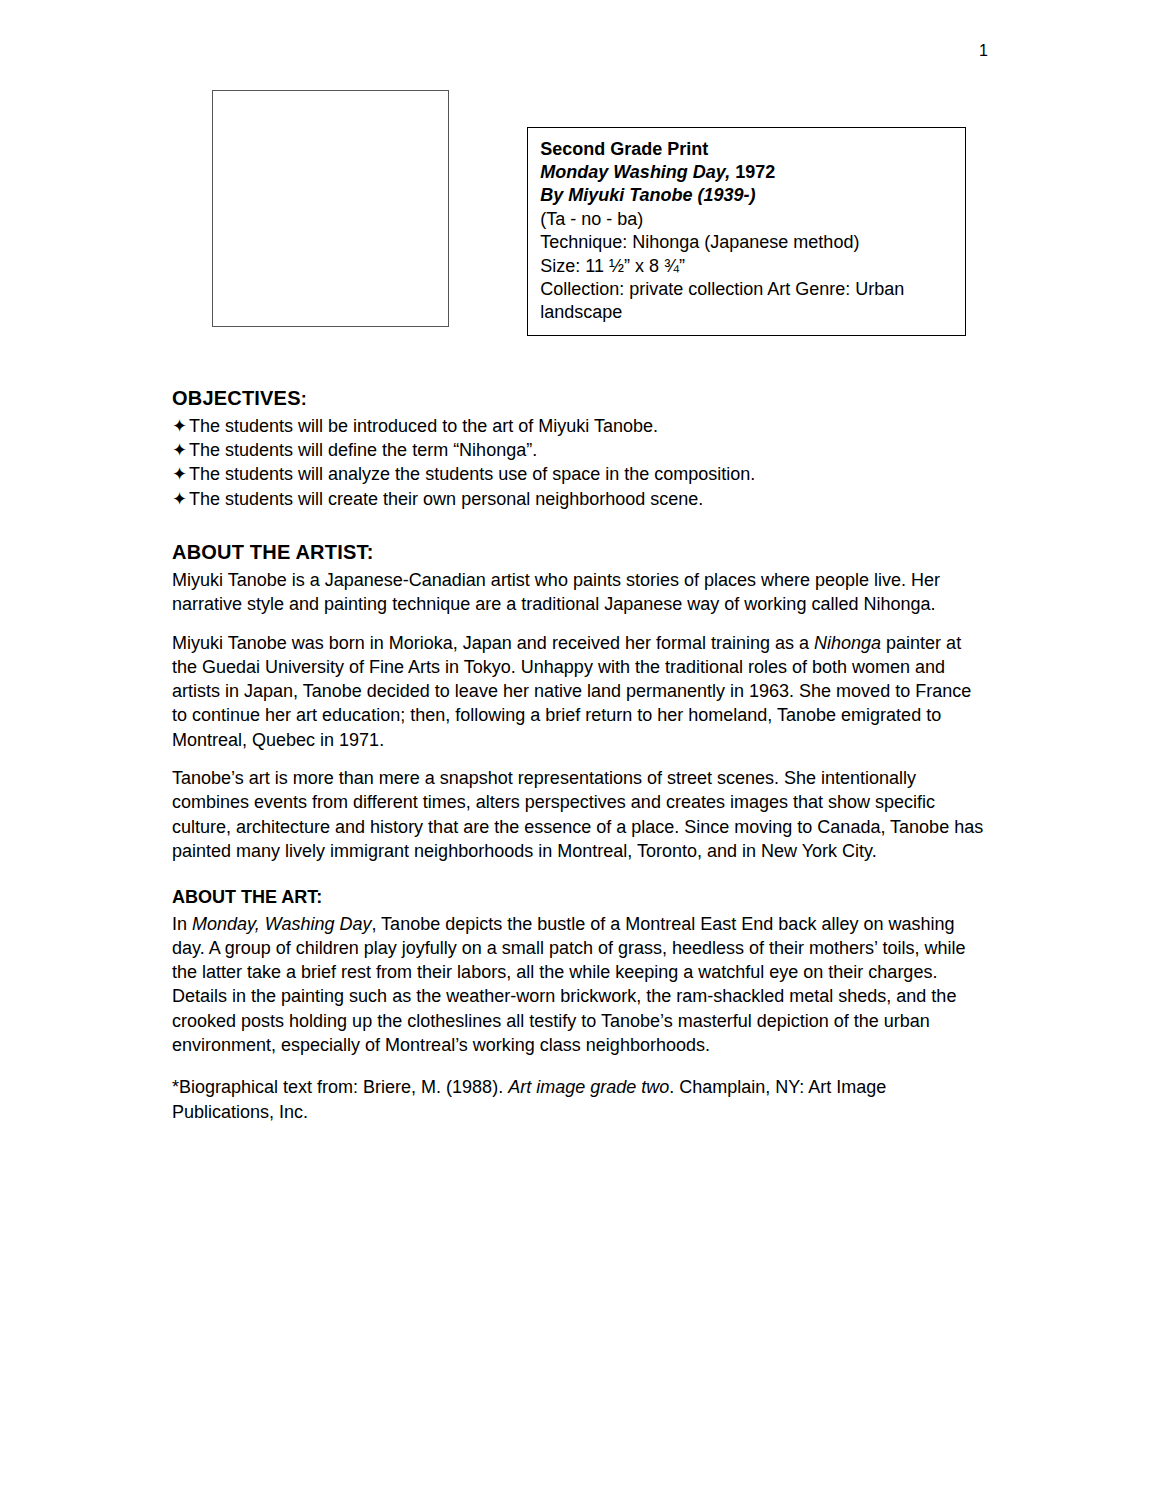1
Second Grade Print
Monday Washing Day, 1972
By Miyuki Tanobe (1939-)
(Ta - no - ba)
Technique: Nihonga (Japanese method)
Size: 11 ½” x 8 ¾”
Collection: private collection Art Genre: Urban landscape
OBJECTIVES:
The students will be introduced to the art of Miyuki Tanobe.
The students will define the term “Nihonga”.
The students will analyze the students use of space in the composition.
The students will create their own personal neighborhood scene.
ABOUT THE ARTIST:
Miyuki Tanobe is a Japanese-Canadian artist who paints stories of places where people live. Her narrative style and painting technique are a traditional Japanese way of working called Nihonga.
Miyuki Tanobe was born in Morioka, Japan and received her formal training as a Nihonga painter at the Guedai University of Fine Arts in Tokyo. Unhappy with the traditional roles of both women and artists in Japan, Tanobe decided to leave her native land permanently in 1963. She moved to France to continue her art education; then, following a brief return to her homeland, Tanobe emigrated to Montreal, Quebec in 1971.
Tanobe’s art is more than mere a snapshot representations of street scenes. She intentionally combines events from different times, alters perspectives and creates images that show specific culture, architecture and history that are the essence of a place. Since moving to Canada, Tanobe has painted many lively immigrant neighborhoods in Montreal, Toronto, and in New York City.
ABOUT THE ART:
In Monday, Washing Day, Tanobe depicts the bustle of a Montreal East End back alley on washing day. A group of children play joyfully on a small patch of grass, heedless of their mothers’ toils, while the latter take a brief rest from their labors, all the while keeping a watchful eye on their charges. Details in the painting such as the weather-worn brickwork, the ram-shackled metal sheds, and the crooked posts holding up the clotheslines all testify to Tanobe’s masterful depiction of the urban environment, especially of Montreal’s working class neighborhoods.
*Biographical text from: Briere, M. (1988). Art image grade two. Champlain, NY: Art Image Publications, Inc.